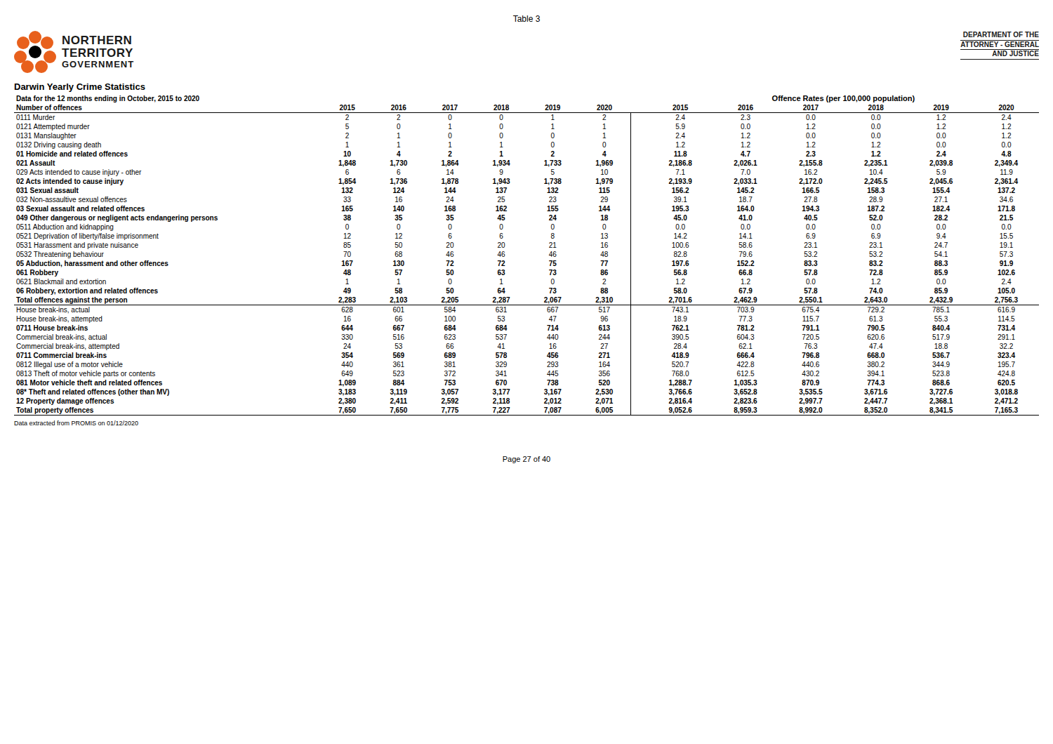Table 3
NORTHERN
TERRITORY
GOVERNMENT
DEPARTMENT OF THE
ATTORNEY - GENERAL
AND JUSTICE
Darwin Yearly Crime Statistics
| Data for the 12 months ending in October, 2015 to 2020 | | | Offence Rates (per 100,000 population) |
| Number of offences | 2015 | 2016 | 2017 | 2018 | 2019 | 2020 | | 2015 | 2016 | 2017 | 2018 | 2019 | 2020 |
| 0111 Murder | 2 | 2 | 0 | 0 | 1 | 2 | | 2.4 | 2.3 | 0.0 | 0.0 | 1.2 | 2.4 |
| 0121 Attempted murder | 5 | 0 | 1 | 0 | 1 | 1 | | 5.9 | 0.0 | 1.2 | 0.0 | 1.2 | 1.2 |
| 0131 Manslaughter | 2 | 1 | 0 | 0 | 0 | 1 | | 2.4 | 1.2 | 0.0 | 0.0 | 0.0 | 1.2 |
| 0132 Driving causing death | 1 | 1 | 1 | 1 | 0 | 0 | | 1.2 | 1.2 | 1.2 | 1.2 | 0.0 | 0.0 |
| 01 Homicide and related offences | 10 | 4 | 2 | 1 | 2 | 4 | | 11.8 | 4.7 | 2.3 | 1.2 | 2.4 | 4.8 |
| 021 Assault | 1,848 | 1,730 | 1,864 | 1,934 | 1,733 | 1,969 | | 2,186.8 | 2,026.1 | 2,155.8 | 2,235.1 | 2,039.8 | 2,349.4 |
| 029 Acts intended to cause injury - other | 6 | 6 | 14 | 9 | 5 | 10 | | 7.1 | 7.0 | 16.2 | 10.4 | 5.9 | 11.9 |
| 02 Acts intended to cause injury | 1,854 | 1,736 | 1,878 | 1,943 | 1,738 | 1,979 | | 2,193.9 | 2,033.1 | 2,172.0 | 2,245.5 | 2,045.6 | 2,361.4 |
| 031 Sexual assault | 132 | 124 | 144 | 137 | 132 | 115 | | 156.2 | 145.2 | 166.5 | 158.3 | 155.4 | 137.2 |
| 032 Non-assaultive sexual offences | 33 | 16 | 24 | 25 | 23 | 29 | | 39.1 | 18.7 | 27.8 | 28.9 | 27.1 | 34.6 |
| 03 Sexual assault and related offences | 165 | 140 | 168 | 162 | 155 | 144 | | 195.3 | 164.0 | 194.3 | 187.2 | 182.4 | 171.8 |
| 049 Other dangerous or negligent acts endangering persons | 38 | 35 | 35 | 45 | 24 | 18 | | 45.0 | 41.0 | 40.5 | 52.0 | 28.2 | 21.5 |
| 0511 Abduction and kidnapping | 0 | 0 | 0 | 0 | 0 | 0 | | 0.0 | 0.0 | 0.0 | 0.0 | 0.0 | 0.0 |
| 0521 Deprivation of liberty/false imprisonment | 12 | 12 | 6 | 6 | 8 | 13 | | 14.2 | 14.1 | 6.9 | 6.9 | 9.4 | 15.5 |
| 0531 Harassment and private nuisance | 85 | 50 | 20 | 20 | 21 | 16 | | 100.6 | 58.6 | 23.1 | 23.1 | 24.7 | 19.1 |
| 0532 Threatening behaviour | 70 | 68 | 46 | 46 | 46 | 48 | | 82.8 | 79.6 | 53.2 | 53.2 | 54.1 | 57.3 |
| 05 Abduction, harassment and other offences | 167 | 130 | 72 | 72 | 75 | 77 | | 197.6 | 152.2 | 83.3 | 83.2 | 88.3 | 91.9 |
| 061 Robbery | 48 | 57 | 50 | 63 | 73 | 86 | | 56.8 | 66.8 | 57.8 | 72.8 | 85.9 | 102.6 |
| 0621 Blackmail and extortion | 1 | 1 | 0 | 1 | 0 | 2 | | 1.2 | 1.2 | 0.0 | 1.2 | 0.0 | 2.4 |
| 06 Robbery, extortion and related offences | 49 | 58 | 50 | 64 | 73 | 88 | | 58.0 | 67.9 | 57.8 | 74.0 | 85.9 | 105.0 |
| Total offences against the person | 2,283 | 2,103 | 2,205 | 2,287 | 2,067 | 2,310 | | 2,701.6 | 2,462.9 | 2,550.1 | 2,643.0 | 2,432.9 | 2,756.3 |
| House break-ins, actual | 628 | 601 | 584 | 631 | 667 | 517 | | 743.1 | 703.9 | 675.4 | 729.2 | 785.1 | 616.9 |
| House break-ins, attempted | 16 | 66 | 100 | 53 | 47 | 96 | | 18.9 | 77.3 | 115.7 | 61.3 | 55.3 | 114.5 |
| 0711 House break-ins | 644 | 667 | 684 | 684 | 714 | 613 | | 762.1 | 781.2 | 791.1 | 790.5 | 840.4 | 731.4 |
| Commercial break-ins, actual | 330 | 516 | 623 | 537 | 440 | 244 | | 390.5 | 604.3 | 720.5 | 620.6 | 517.9 | 291.1 |
| Commercial break-ins, attempted | 24 | 53 | 66 | 41 | 16 | 27 | | 28.4 | 62.1 | 76.3 | 47.4 | 18.8 | 32.2 |
| 0711 Commercial break-ins | 354 | 569 | 689 | 578 | 456 | 271 | | 418.9 | 666.4 | 796.8 | 668.0 | 536.7 | 323.4 |
| 0812 Illegal use of a motor vehicle | 440 | 361 | 381 | 329 | 293 | 164 | | 520.7 | 422.8 | 440.6 | 380.2 | 344.9 | 195.7 |
| 0813 Theft of motor vehicle parts or contents | 649 | 523 | 372 | 341 | 445 | 356 | | 768.0 | 612.5 | 430.2 | 394.1 | 523.8 | 424.8 |
| 081 Motor vehicle theft and related offences | 1,089 | 884 | 753 | 670 | 738 | 520 | | 1,288.7 | 1,035.3 | 870.9 | 774.3 | 868.6 | 620.5 |
| 08* Theft and related offences (other than MV) | 3,183 | 3,119 | 3,057 | 3,177 | 3,167 | 2,530 | | 3,766.6 | 3,652.8 | 3,535.5 | 3,671.6 | 3,727.6 | 3,018.8 |
| 12 Property damage offences | 2,380 | 2,411 | 2,592 | 2,118 | 2,012 | 2,071 | | 2,816.4 | 2,823.6 | 2,997.7 | 2,447.7 | 2,368.1 | 2,471.2 |
| Total property offences | 7,650 | 7,650 | 7,775 | 7,227 | 7,087 | 6,005 | | 9,052.6 | 8,959.3 | 8,992.0 | 8,352.0 | 8,341.5 | 7,165.3 |
Data extracted from PROMIS on 01/12/2020
Page 27 of 40